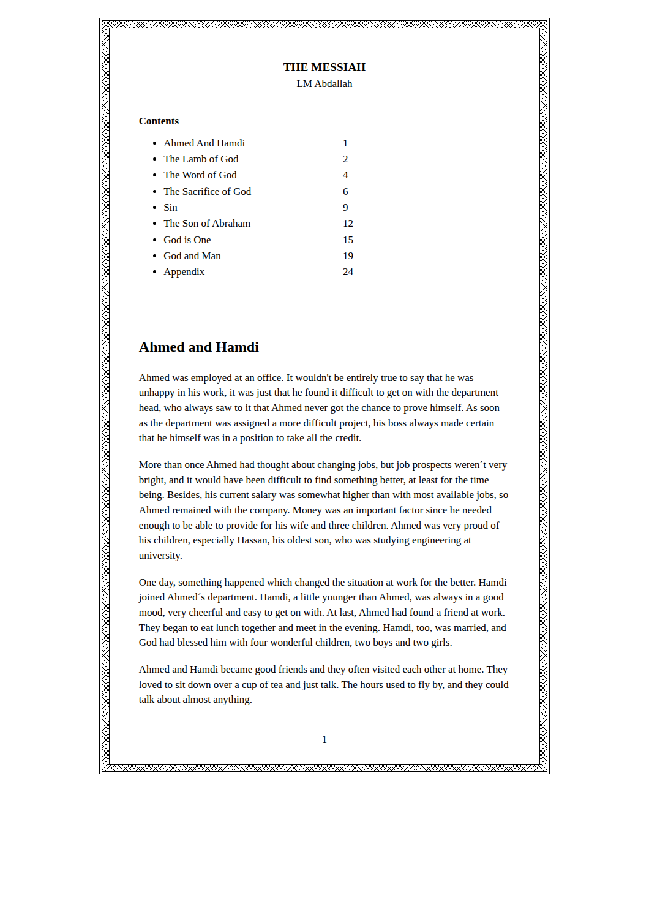THE MESSIAH
LM Abdallah
Contents
Ahmed And Hamdi 1
The Lamb of God 2
The Word of God 4
The Sacrifice of God 6
Sin 9
The Son of Abraham 12
God is One 15
God and Man 19
Appendix 24
Ahmed and Hamdi
Ahmed was employed at an office. It wouldn't be entirely true to say that he was unhappy in his work, it was just that he found it difficult to get on with the department head, who always saw to it that Ahmed never got the chance to prove himself. As soon as the department was assigned a more difficult project, his boss always made certain that he himself was in a position to take all the credit.
More than once Ahmed had thought about changing jobs, but job prospects weren´t very bright, and it would have been difficult to find something better, at least for the time being. Besides, his current salary was somewhat higher than with most available jobs, so Ahmed remained with the company. Money was an important factor since he needed enough to be able to provide for his wife and three children. Ahmed was very proud of his children, especially Hassan, his oldest son, who was studying engineering at university.
One day, something happened which changed the situation at work for the better. Hamdi joined Ahmed´s department. Hamdi, a little younger than Ahmed, was always in a good mood, very cheerful and easy to get on with. At last, Ahmed had found a friend at work. They began to eat lunch together and meet in the evening. Hamdi, too, was married, and God had blessed him with four wonderful children, two boys and two girls.
Ahmed and Hamdi became good friends and they often visited each other at home. They loved to sit down over a cup of tea and just talk. The hours used to fly by, and they could talk about almost anything.
1